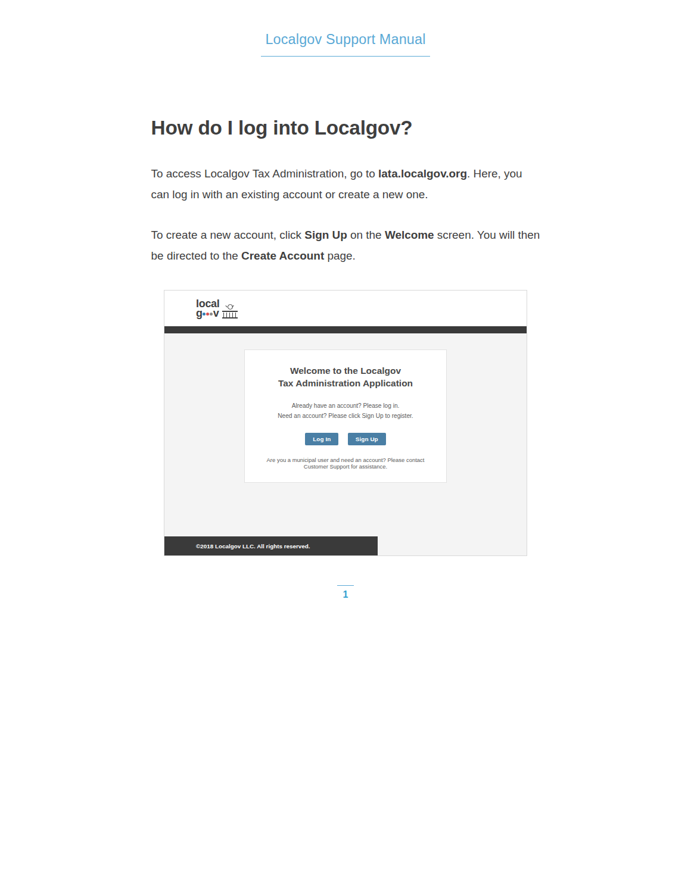Localgov Support Manual
How do I log into Localgov?
To access Localgov Tax Administration, go to lata.localgov.org. Here, you can log in with an existing account or create a new one.
To create a new account, click Sign Up on the Welcome screen. You will then be directed to the Create Account page.
local
g v
Welcome to the Localgov
Tax Administration Application
Already have an account? Please log in.
Need an account? Please click Sign Up to register.
Log In Sign Up
Are you a municipal user and need an account? Please contact Customer Support for assistance.
©2018 Localgov LLC. All rights reserved.
1